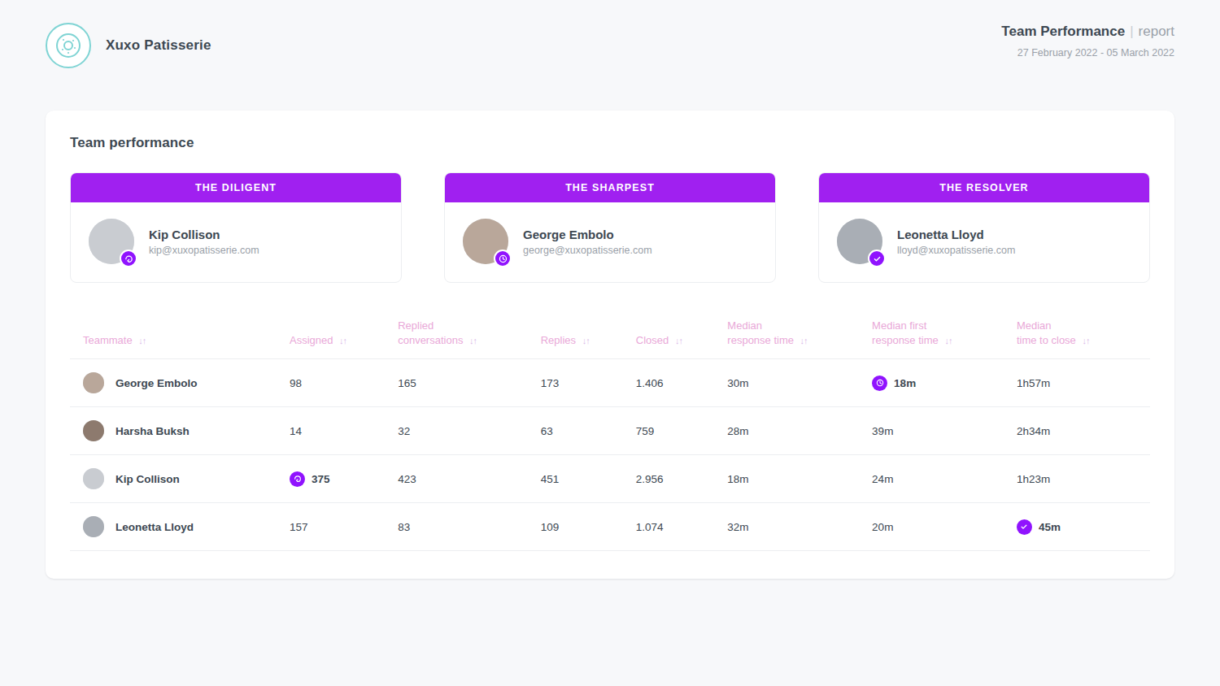Xuxo Patisserie
Team Performance|report
27 February 2022 - 05 March 2022
Team performance
The Diligent
Kip Collison
kip@xuxopatisserie.com
The Sharpest
George Embolo
george@xuxopatisserie.com
The Resolver
Leonetta Lloyd
lloyd@xuxopatisserie.com
| Teammate ↓↑ | Assigned ↓↑ | Replied conversations ↓↑ | Replies ↓↑ | Closed ↓↑ | Median response time ↓↑ | Median first response time ↓↑ | Median time to close ↓↑ |
| --- | --- | --- | --- | --- | --- | --- | --- |
| George Embolo | 98 | 165 | 173 | 1.406 | 30m | 18m | 1h57m |
| Harsha Buksh | 14 | 32 | 63 | 759 | 28m | 39m | 2h34m |
| Kip Collison | 375 | 423 | 451 | 2.956 | 18m | 24m | 1h23m |
| Leonetta Lloyd | 157 | 83 | 109 | 1.074 | 32m | 20m | 45m |